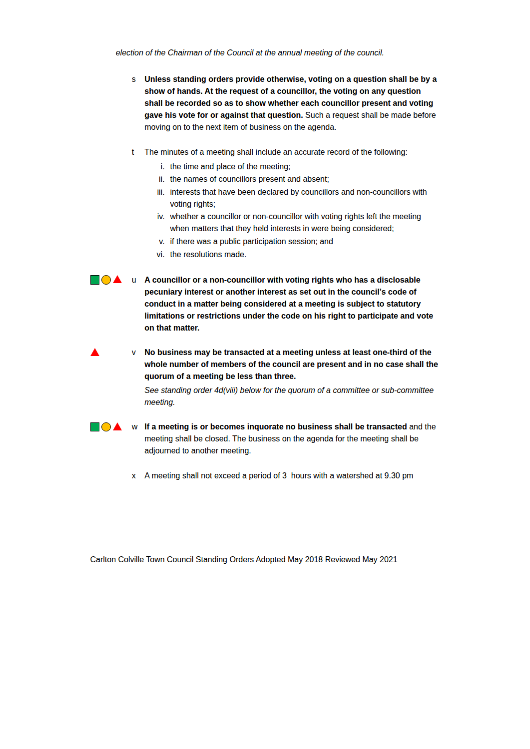election of the Chairman of the Council at the annual meeting of the council.
s
Unless standing orders provide otherwise, voting on a question shall be by a show of hands. At the request of a councillor, the voting on any question shall be recorded so as to show whether each councillor present and voting gave his vote for or against that question. Such a request shall be made before moving on to the next item of business on the agenda.
t
The minutes of a meeting shall include an accurate record of the following:
the time and place of the meeting;
the names of councillors present and absent;
interests that have been declared by councillors and non-councillors with voting rights;
whether a councillor or non-councillor with voting rights left the meeting when matters that they held interests in were being considered;
if there was a public participation session; and
the resolutions made.
u
A councillor or a non-councillor with voting rights who has a disclosable pecuniary interest or another interest as set out in the council’s code of conduct in a matter being considered at a meeting is subject to statutory limitations or restrictions under the code on his right to participate and vote on that matter.
v
No business may be transacted at a meeting unless at least one-third of the whole number of members of the council are present and in no case shall the quorum of a meeting be less than three. See standing order 4d(viii) below for the quorum of a committee or sub-committee meeting.
w
If a meeting is or becomes inquorate no business shall be transacted and the meeting shall be closed. The business on the agenda for the meeting shall be adjourned to another meeting.
x
A meeting shall not exceed a period of 3 hours with a watershed at 9.30 pm
Carlton Colville Town Council Standing Orders Adopted May 2018 Reviewed May 2021